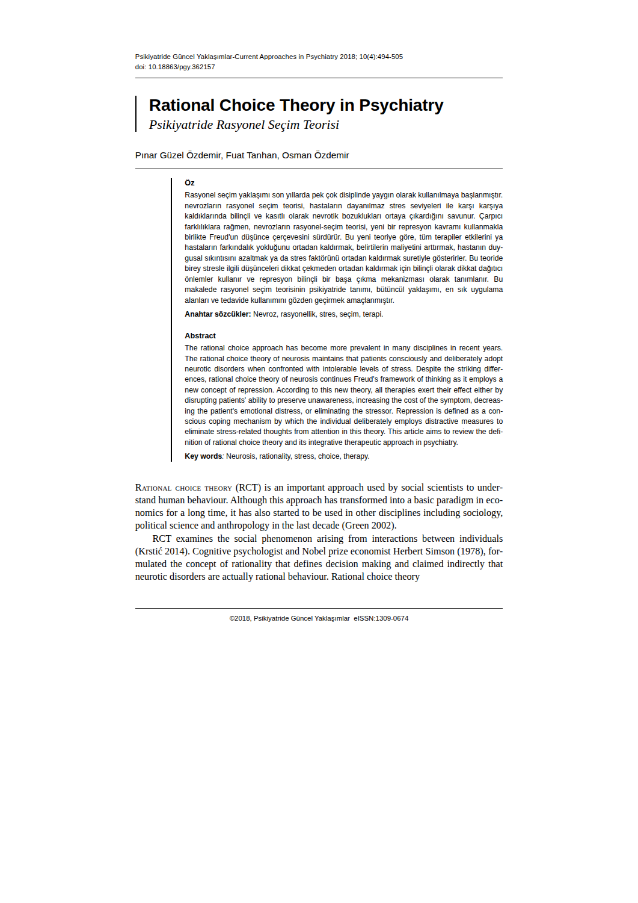Psikiyatride Güncel Yaklaşımlar-Current Approaches in Psychiatry 2018; 10(4):494-505
doi: 10.18863/pgy.362157
Rational Choice Theory in Psychiatry
Psikiyatride Rasyonel Seçim Teorisi
Pınar Güzel Özdemir, Fuat Tanhan, Osman Özdemir
Öz
Rasyonel seçim yaklaşımı son yıllarda pek çok disiplinde yaygın olarak kullanılmaya başlanmıştır. nevrozların rasyonel seçim teorisi, hastaların dayanılmaz stres seviyeleri ile karşı karşıya kaldıklarında bilinçli ve kasıtlı olarak nevrotik bozuklukları ortaya çıkardığını savunur. Çarpıcı farklılıklara rağmen, nevrozların rasyonel-seçim teorisi, yeni bir represyon kavramı kullanmakla birlikte Freud'un düşünce çerçevesini sürdürür. Bu yeni teoriye göre, tüm terapiler etkilerini ya hastaların farkındalık yokluğunu ortadan kaldırmak, belirtilerin maliyetini arttırmak, hastanın duygusal sıkıntısını azaltmak ya da stres faktörünü ortadan kaldırmak suretiyle gösterirler. Bu teoride birey stresle ilgili düşünceleri dikkat çekmeden ortadan kaldırmak için bilinçli olarak dikkat dağıtıcı önlemler kullanır ve represyon bilinçli bir başa çıkma mekanizması olarak tanımlanır. Bu makalede rasyonel seçim teorisinin psikiyatride tanımı, bütüncül yaklaşımı, en sık uygulama alanları ve tedavide kullanımını gözden geçirmek amaçlanmıştır.
Anahtar sözcükler: Nevroz, rasyonellik, stres, seçim, terapi.
Abstract
The rational choice approach has become more prevalent in many disciplines in recent years. The rational choice theory of neurosis maintains that patients consciously and deliberately adopt neurotic disorders when confronted with intolerable levels of stress. Despite the striking differences, rational choice theory of neurosis continues Freud's framework of thinking as it employs a new concept of repression. According to this new theory, all therapies exert their effect either by disrupting patients' ability to preserve unawareness, increasing the cost of the symptom, decreasing the patient's emotional distress, or eliminating the stressor. Repression is defined as a conscious coping mechanism by which the individual deliberately employs distractive measures to eliminate stress-related thoughts from attention in this theory. This article aims to review the definition of rational choice theory and its integrative therapeutic approach in psychiatry.
Key words: Neurosis, rationality, stress, choice, therapy.
Rational choice theory (RCT) is an important approach used by social scientists to understand human behaviour. Although this approach has transformed into a basic paradigm in economics for a long time, it has also started to be used in other disciplines including sociology, political science and anthropology in the last decade (Green 2002).
RCT examines the social phenomenon arising from interactions between individuals (Krstić 2014). Cognitive psychologist and Nobel prize economist Herbert Simson (1978), formulated the concept of rationality that defines decision making and claimed indirectly that neurotic disorders are actually rational behaviour. Rational choice theory
©2018, Psikiyatride Güncel Yaklaşımlar eISSN:1309-0674